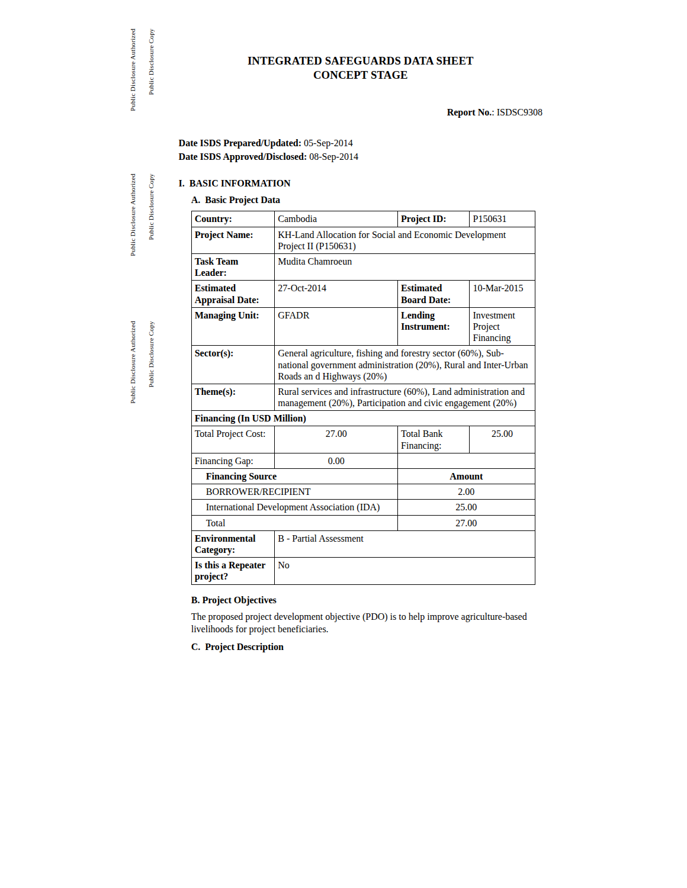Public Disclosure Authorized Public Disclosure Copy Public Disclosure Authorized Public Disclosure Copy Public Disclosure Authorized Public Disclosure Copy
INTEGRATED SAFEGUARDS DATA SHEET
CONCEPT STAGE
Report No.: ISDSC9308
Date ISDS Prepared/Updated: 05-Sep-2014
Date ISDS Approved/Disclosed: 08-Sep-2014
I. BASIC INFORMATION
A. Basic Project Data
| Country: | Cambodia | Project ID: | P150631 |
| Project Name: | KH-Land Allocation for Social and Economic Development Project II (P150631) |
| Task Team Leader: | Mudita Chamroeun |
| Estimated Appraisal Date: | 27-Oct-2014 | Estimated Board Date: | 10-Mar-2015 |
| Managing Unit: | GFADR | Lending Instrument: | Investment Project Financing |
| Sector(s): | General agriculture, fishing and forestry sector (60%), Sub-national government administration (20%), Rural and Inter-Urban Roads an d Highways (20%) |
| Theme(s): | Rural services and infrastructure (60%), Land administration and management (20%), Participation and civic engagement (20%) |
| Financing (In USD Million) |
| Total Project Cost: | 27.00 | Total Bank Financing: | 25.00 |
| Financing Gap: | 0.00 | |
| Financing Source | Amount |
| BORROWER/RECIPIENT | 2.00 |
| International Development Association (IDA) | 25.00 |
| Total | 27.00 |
| Environmental Category: | B - Partial Assessment |
| Is this a Repeater project? | No |
B. Project Objectives
The proposed project development objective (PDO) is to help improve agriculture-based livelihoods for project beneficiaries.
C. Project Description